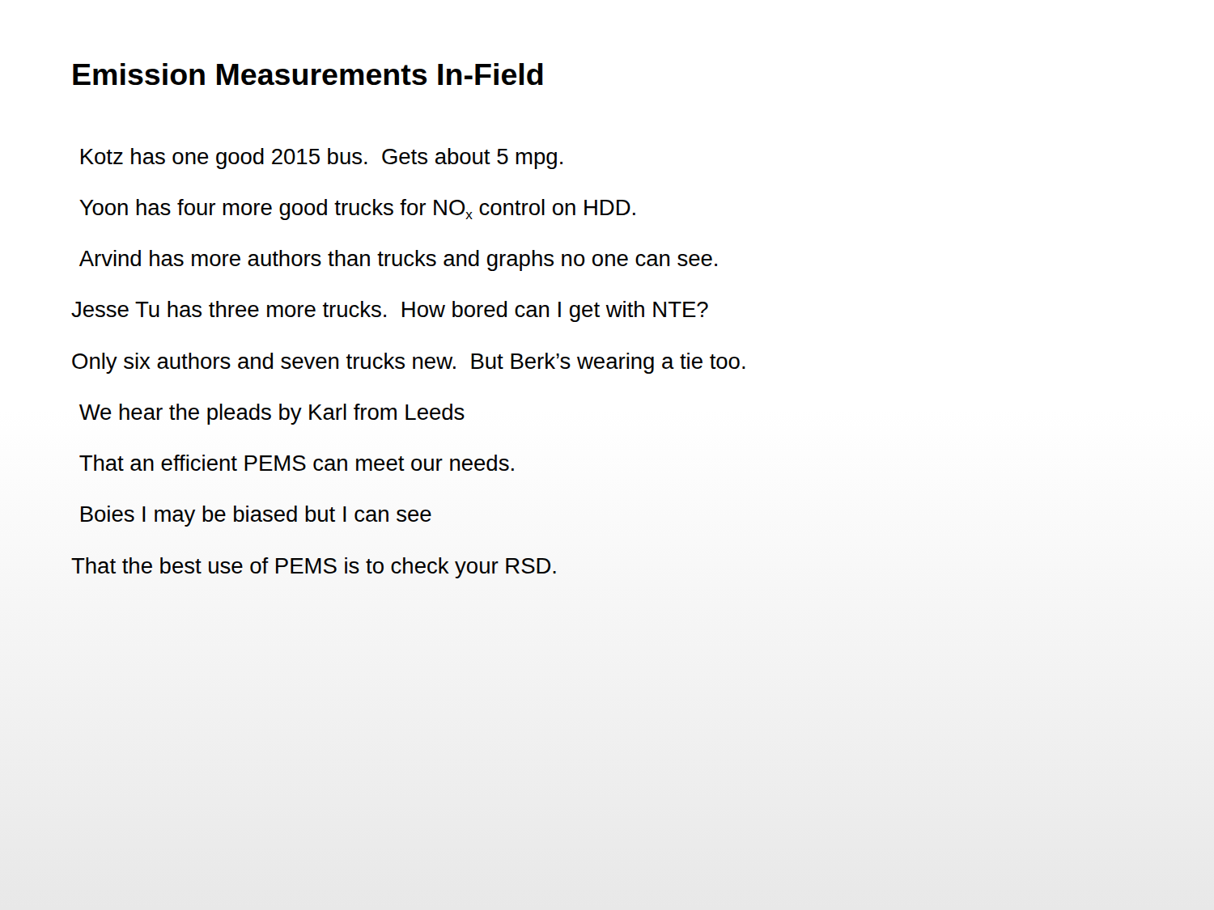Emission Measurements In-Field
Kotz has one good 2015 bus. Gets about 5 mpg.
Yoon has four more good trucks for NOx control on HDD.
Arvind has more authors than trucks and graphs no one can see.
Jesse Tu has three more trucks. How bored can I get with NTE?
Only six authors and seven trucks new. But Berk’s wearing a tie too.
We hear the pleads by Karl from Leeds
That an efficient PEMS can meet our needs.
Boies I may be biased but I can see
That the best use of PEMS is to check your RSD.